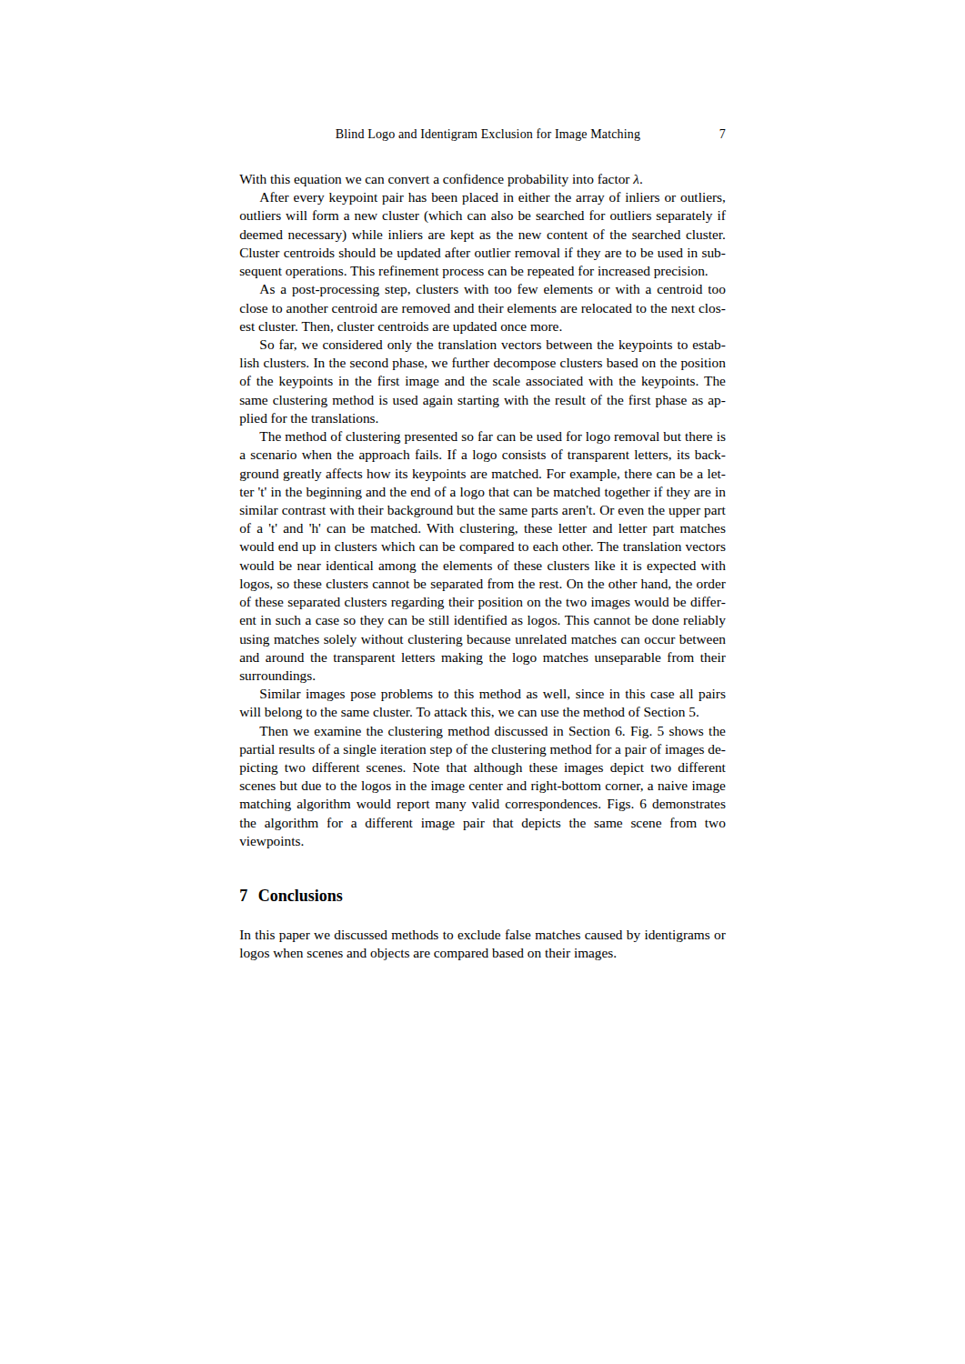Blind Logo and Identigram Exclusion for Image Matching 7
With this equation we can convert a confidence probability into factor λ.
After every keypoint pair has been placed in either the array of inliers or outliers, outliers will form a new cluster (which can also be searched for outliers separately if deemed necessary) while inliers are kept as the new content of the searched cluster. Cluster centroids should be updated after outlier removal if they are to be used in subsequent operations. This refinement process can be repeated for increased precision.
As a post-processing step, clusters with too few elements or with a centroid too close to another centroid are removed and their elements are relocated to the next closest cluster. Then, cluster centroids are updated once more.
So far, we considered only the translation vectors between the keypoints to establish clusters. In the second phase, we further decompose clusters based on the position of the keypoints in the first image and the scale associated with the keypoints. The same clustering method is used again starting with the result of the first phase as applied for the translations.
The method of clustering presented so far can be used for logo removal but there is a scenario when the approach fails. If a logo consists of transparent letters, its background greatly affects how its keypoints are matched. For example, there can be a letter 't' in the beginning and the end of a logo that can be matched together if they are in similar contrast with their background but the same parts aren't. Or even the upper part of a 't' and 'h' can be matched. With clustering, these letter and letter part matches would end up in clusters which can be compared to each other. The translation vectors would be near identical among the elements of these clusters like it is expected with logos, so these clusters cannot be separated from the rest. On the other hand, the order of these separated clusters regarding their position on the two images would be different in such a case so they can be still identified as logos. This cannot be done reliably using matches solely without clustering because unrelated matches can occur between and around the transparent letters making the logo matches unseparable from their surroundings.
Similar images pose problems to this method as well, since in this case all pairs will belong to the same cluster. To attack this, we can use the method of Section 5.
Then we examine the clustering method discussed in Section 6. Fig. 5 shows the partial results of a single iteration step of the clustering method for a pair of images depicting two different scenes. Note that although these images depict two different scenes but due to the logos in the image center and right-bottom corner, a naive image matching algorithm would report many valid correspondences. Figs. 6 demonstrates the algorithm for a different image pair that depicts the same scene from two viewpoints.
7 Conclusions
In this paper we discussed methods to exclude false matches caused by identigrams or logos when scenes and objects are compared based on their images.